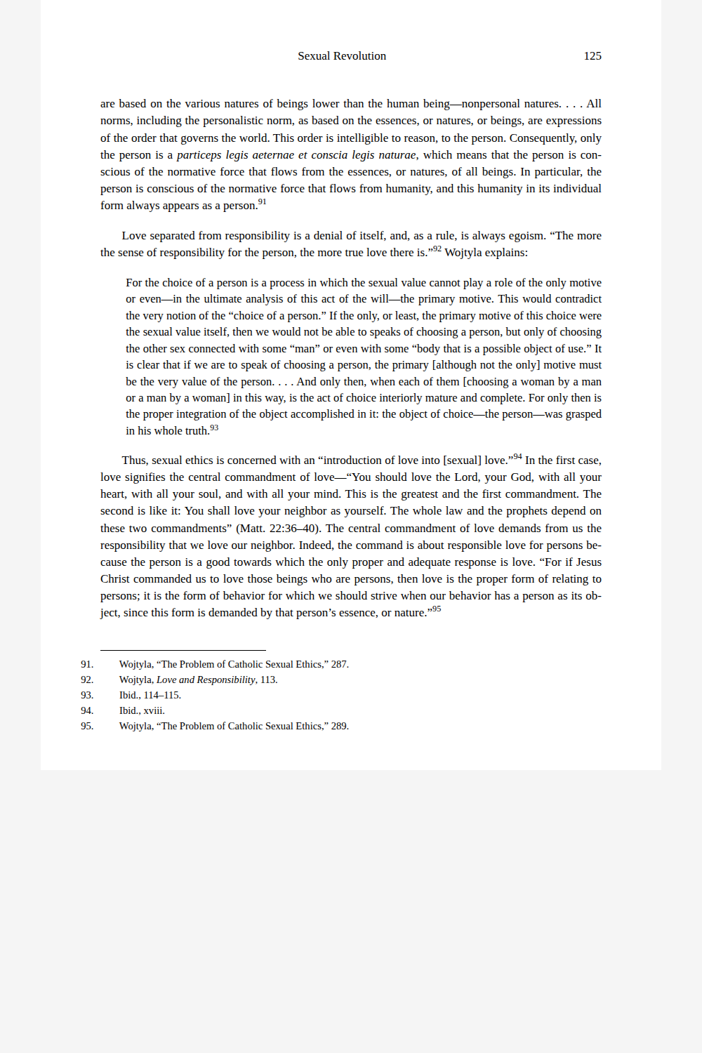Sexual Revolution 125
are based on the various natures of beings lower than the human being—nonpersonal natures. . . . All norms, including the personalistic norm, as based on the essences, or natures, or beings, are expressions of the order that governs the world. This order is intelligible to reason, to the person. Consequently, only the person is a particeps legis aeternae et conscia legis naturae, which means that the person is conscious of the normative force that flows from the essences, or natures, of all beings. In particular, the person is conscious of the normative force that flows from humanity, and this humanity in its individual form always appears as a person.91
Love separated from responsibility is a denial of itself, and, as a rule, is always egoism. “The more the sense of responsibility for the person, the more true love there is.”92 Wojtyla explains:
For the choice of a person is a process in which the sexual value cannot play a role of the only motive or even—in the ultimate analysis of this act of the will—the primary motive. This would contradict the very notion of the “choice of a person.” If the only, or least, the primary motive of this choice were the sexual value itself, then we would not be able to speaks of choosing a person, but only of choosing the other sex connected with some “man” or even with some “body that is a possible object of use.” It is clear that if we are to speak of choosing a person, the primary [although not the only] motive must be the very value of the person. . . . And only then, when each of them [choosing a woman by a man or a man by a woman] in this way, is the act of choice interiorly mature and complete. For only then is the proper integration of the object accomplished in it: the object of choice—the person—was grasped in his whole truth.93
Thus, sexual ethics is concerned with an “introduction of love into [sexual] love.”94 In the first case, love signifies the central commandment of love—“You should love the Lord, your God, with all your heart, with all your soul, and with all your mind. This is the greatest and the first commandment. The second is like it: You shall love your neighbor as yourself. The whole law and the prophets depend on these two commandments” (Matt. 22:36–40). The central commandment of love demands from us the responsibility that we love our neighbor. Indeed, the command is about responsible love for persons because the person is a good towards which the only proper and adequate response is love. “For if Jesus Christ commanded us to love those beings who are persons, then love is the proper form of relating to persons; it is the form of behavior for which we should strive when our behavior has a person as its object, since this form is demanded by that person’s essence, or nature.”95
91. Wojtyla, “The Problem of Catholic Sexual Ethics,” 287.
92. Wojtyla, Love and Responsibility, 113.
93. Ibid., 114–115.
94. Ibid., xviii.
95. Wojtyla, “The Problem of Catholic Sexual Ethics,” 289.